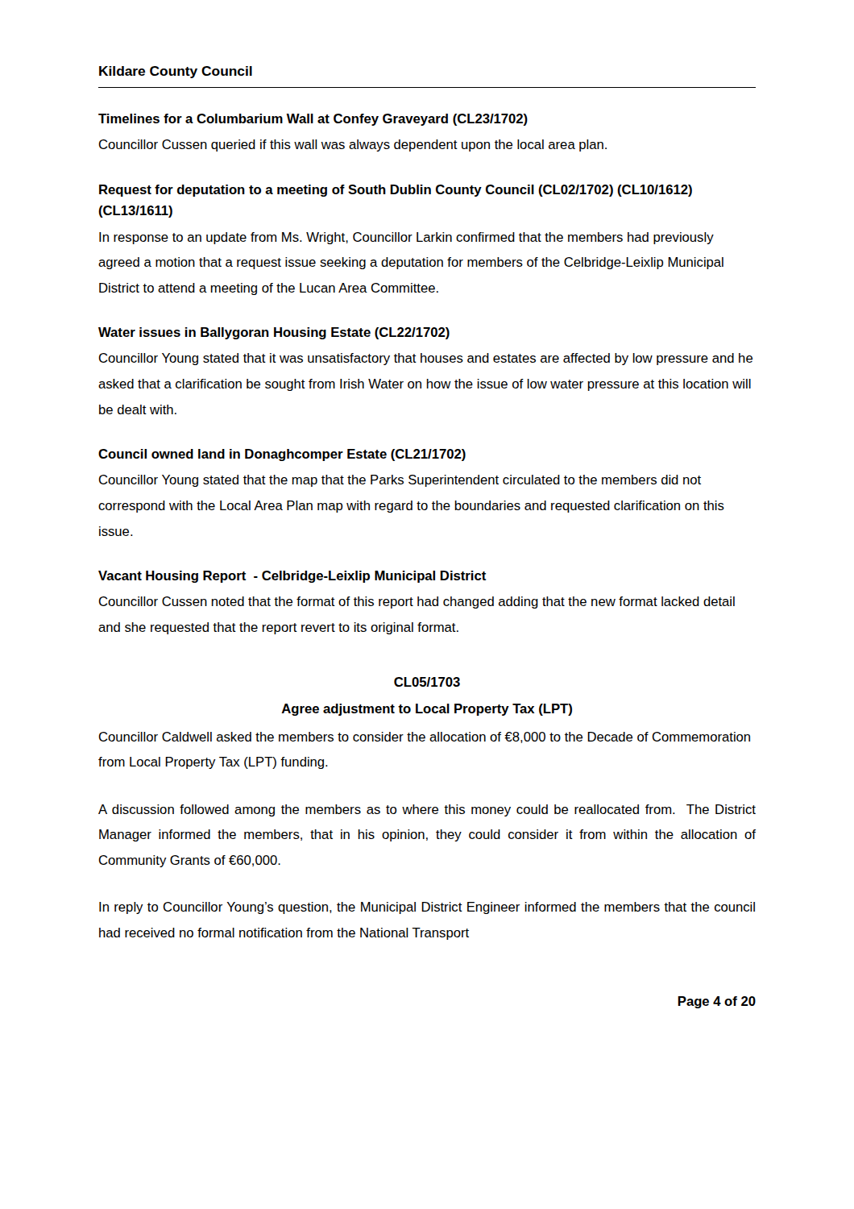Kildare County Council
Timelines for a Columbarium Wall at Confey Graveyard (CL23/1702)
Councillor Cussen queried if this wall was always dependent upon the local area plan.
Request for deputation to a meeting of South Dublin County Council (CL02/1702) (CL10/1612) (CL13/1611)
In response to an update from Ms. Wright, Councillor Larkin confirmed that the members had previously agreed a motion that a request issue seeking a deputation for members of the Celbridge-Leixlip Municipal District to attend a meeting of the Lucan Area Committee.
Water issues in Ballygoran Housing Estate (CL22/1702)
Councillor Young stated that it was unsatisfactory that houses and estates are affected by low pressure and he asked that a clarification be sought from Irish Water on how the issue of low water pressure at this location will be dealt with.
Council owned land in Donaghcomper Estate (CL21/1702)
Councillor Young stated that the map that the Parks Superintendent circulated to the members did not correspond with the Local Area Plan map with regard to the boundaries and requested clarification on this issue.
Vacant Housing Report - Celbridge-Leixlip Municipal District
Councillor Cussen noted that the format of this report had changed adding that the new format lacked detail and she requested that the report revert to its original format.
CL05/1703
Agree adjustment to Local Property Tax (LPT)
Councillor Caldwell asked the members to consider the allocation of €8,000 to the Decade of Commemoration from Local Property Tax (LPT) funding.
A discussion followed among the members as to where this money could be reallocated from. The District Manager informed the members, that in his opinion, they could consider it from within the allocation of Community Grants of €60,000.
In reply to Councillor Young’s question, the Municipal District Engineer informed the members that the council had received no formal notification from the National Transport
Page 4 of 20